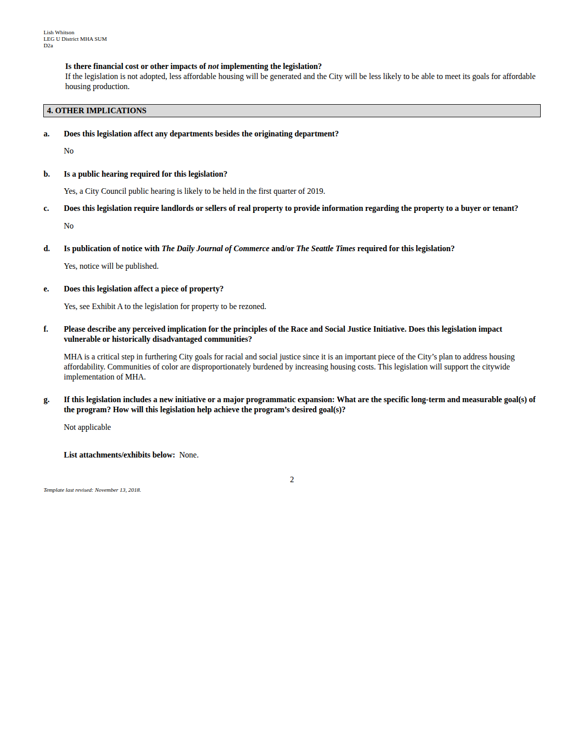Lish Whitson
LEG U District MHA SUM
D2a
Is there financial cost or other impacts of not implementing the legislation?
If the legislation is not adopted, less affordable housing will be generated and the City will be less likely to be able to meet its goals for affordable housing production.
4. OTHER IMPLICATIONS
a.
Does this legislation affect any departments besides the originating department?
No
b.
Is a public hearing required for this legislation?
Yes, a City Council public hearing is likely to be held in the first quarter of 2019.
c.
Does this legislation require landlords or sellers of real property to provide information regarding the property to a buyer or tenant?
No
d.
Is publication of notice with The Daily Journal of Commerce and/or The Seattle Times required for this legislation?
Yes, notice will be published.
e.
Does this legislation affect a piece of property?
Yes, see Exhibit A to the legislation for property to be rezoned.
f.
Please describe any perceived implication for the principles of the Race and Social Justice Initiative. Does this legislation impact vulnerable or historically disadvantaged communities?
MHA is a critical step in furthering City goals for racial and social justice since it is an important piece of the City’s plan to address housing affordability. Communities of color are disproportionately burdened by increasing housing costs. This legislation will support the citywide implementation of MHA.
g.
If this legislation includes a new initiative or a major programmatic expansion: What are the specific long-term and measurable goal(s) of the program? How will this legislation help achieve the program’s desired goal(s)?
Not applicable
List attachments/exhibits below: None.
2
Template last revised: November 13, 2018.